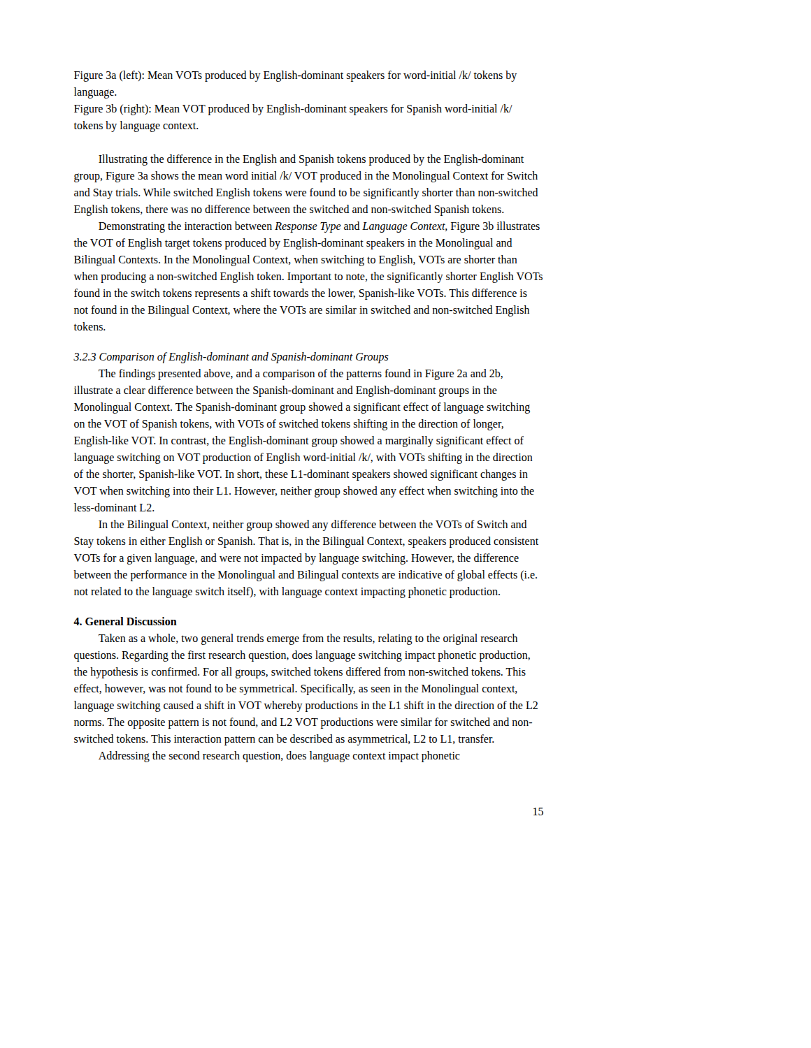Figure 3a (left): Mean VOTs produced by English-dominant speakers for word-initial /k/ tokens by language.
Figure 3b (right): Mean VOT produced by English-dominant speakers for Spanish word-initial /k/ tokens by language context.
Illustrating the difference in the English and Spanish tokens produced by the English-dominant group, Figure 3a shows the mean word initial /k/ VOT produced in the Monolingual Context for Switch and Stay trials. While switched English tokens were found to be significantly shorter than non-switched English tokens, there was no difference between the switched and non-switched Spanish tokens.
Demonstrating the interaction between Response Type and Language Context, Figure 3b illustrates the VOT of English target tokens produced by English-dominant speakers in the Monolingual and Bilingual Contexts. In the Monolingual Context, when switching to English, VOTs are shorter than when producing a non-switched English token. Important to note, the significantly shorter English VOTs found in the switch tokens represents a shift towards the lower, Spanish-like VOTs. This difference is not found in the Bilingual Context, where the VOTs are similar in switched and non-switched English tokens.
3.2.3 Comparison of English-dominant and Spanish-dominant Groups
The findings presented above, and a comparison of the patterns found in Figure 2a and 2b, illustrate a clear difference between the Spanish-dominant and English-dominant groups in the Monolingual Context. The Spanish-dominant group showed a significant effect of language switching on the VOT of Spanish tokens, with VOTs of switched tokens shifting in the direction of longer, English-like VOT. In contrast, the English-dominant group showed a marginally significant effect of language switching on VOT production of English word-initial /k/, with VOTs shifting in the direction of the shorter, Spanish-like VOT. In short, these L1-dominant speakers showed significant changes in VOT when switching into their L1. However, neither group showed any effect when switching into the less-dominant L2.
In the Bilingual Context, neither group showed any difference between the VOTs of Switch and Stay tokens in either English or Spanish. That is, in the Bilingual Context, speakers produced consistent VOTs for a given language, and were not impacted by language switching. However, the difference between the performance in the Monolingual and Bilingual contexts are indicative of global effects (i.e. not related to the language switch itself), with language context impacting phonetic production.
4. General Discussion
Taken as a whole, two general trends emerge from the results, relating to the original research questions. Regarding the first research question, does language switching impact phonetic production, the hypothesis is confirmed. For all groups, switched tokens differed from non-switched tokens. This effect, however, was not found to be symmetrical. Specifically, as seen in the Monolingual context, language switching caused a shift in VOT whereby productions in the L1 shift in the direction of the L2 norms. The opposite pattern is not found, and L2 VOT productions were similar for switched and non-switched tokens. This interaction pattern can be described as asymmetrical, L2 to L1, transfer.
Addressing the second research question, does language context impact phonetic
15